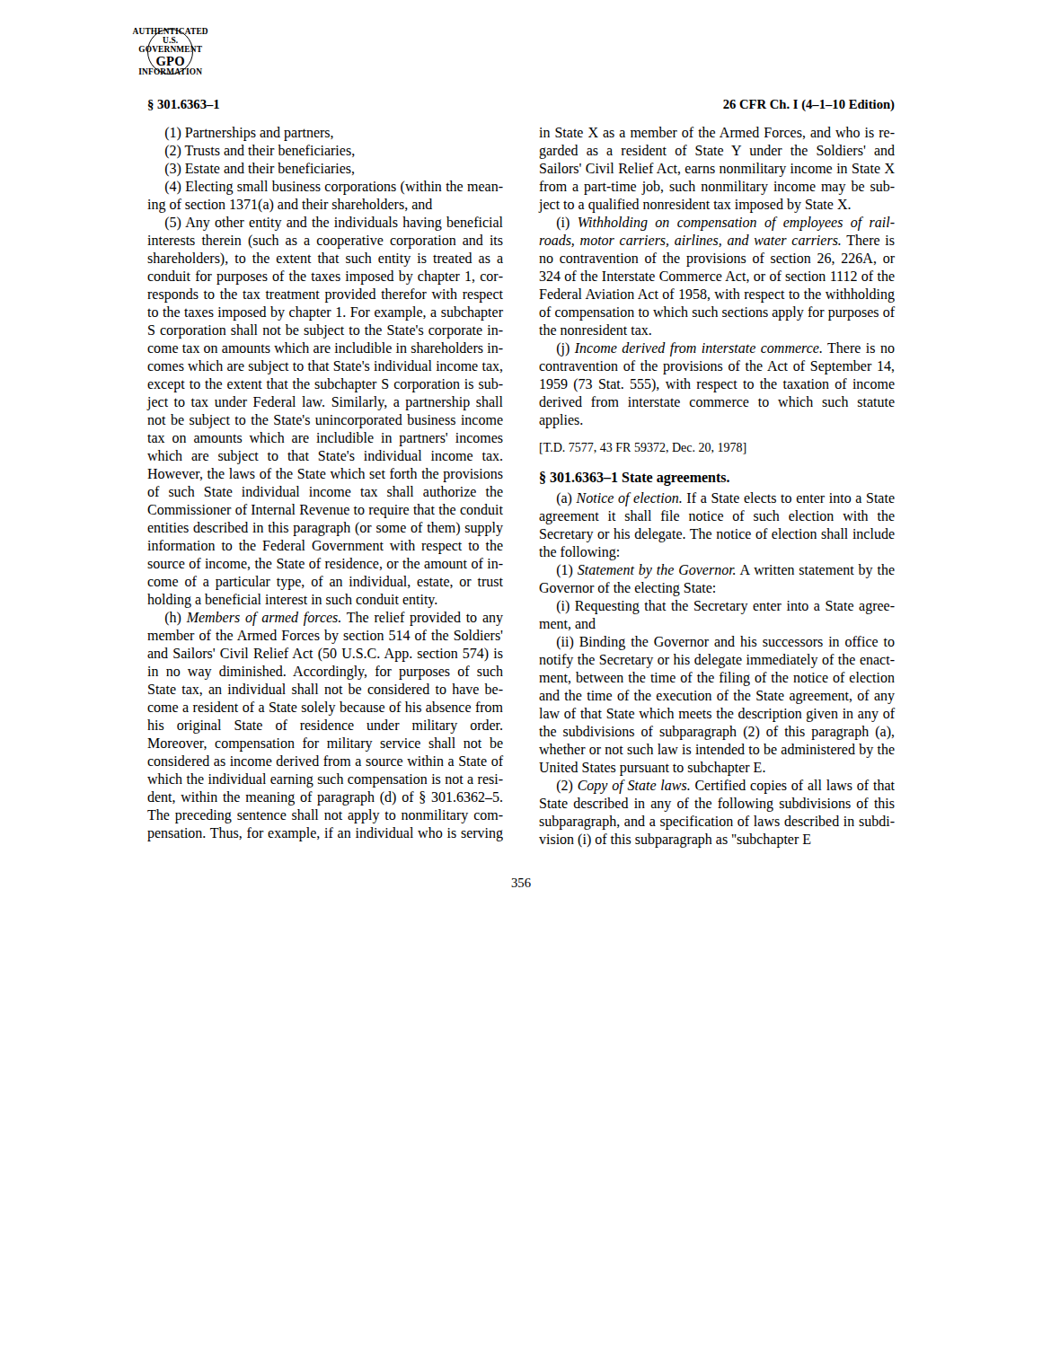AUTHENTICATED U.S. GOVERNMENT GPO INFORMATION
§ 301.6363–1
26 CFR Ch. I (4–1–10 Edition)
(1) Partnerships and partners,
(2) Trusts and their beneficiaries,
(3) Estate and their beneficiaries,
(4) Electing small business corporations (within the meaning of section 1371(a) and their shareholders, and
(5) Any other entity and the individuals having beneficial interests therein (such as a cooperative corporation and its shareholders), to the extent that such entity is treated as a conduit for purposes of the taxes imposed by chapter 1, corresponds to the tax treatment provided therefor with respect to the taxes imposed by chapter 1. For example, a subchapter S corporation shall not be subject to the State's corporate income tax on amounts which are includible in shareholders incomes which are subject to that State's individual income tax, except to the extent that the subchapter S corporation is subject to tax under Federal law. Similarly, a partnership shall not be subject to the State's unincorporated business income tax on amounts which are includible in partners' incomes which are subject to that State's individual income tax. However, the laws of the State which set forth the provisions of such State individual income tax shall authorize the Commissioner of Internal Revenue to require that the conduit entities described in this paragraph (or some of them) supply information to the Federal Government with respect to the source of income, the State of residence, or the amount of income of a particular type, of an individual, estate, or trust holding a beneficial interest in such conduit entity.
(h) Members of armed forces. The relief provided to any member of the Armed Forces by section 514 of the Soldiers' and Sailors' Civil Relief Act (50 U.S.C. App. section 574) is in no way diminished. Accordingly, for purposes of such State tax, an individual shall not be considered to have become a resident of a State solely because of his absence from his original State of residence under military order. Moreover, compensation for military service shall not be considered as income derived from a source within a State of which the individual earning such compensation is not a resident, within the meaning of paragraph (d) of § 301.6362–5. The preceding sentence shall not apply to nonmilitary compensation. Thus, for example, if an individual who is serving in State X as a member of the Armed Forces, and who is regarded as a resident of State Y under the Soldiers' and Sailors' Civil Relief Act, earns nonmilitary income in State X from a part-time job, such nonmilitary income may be subject to a qualified nonresident tax imposed by State X.
(i) Withholding on compensation of employees of railroads, motor carriers, airlines, and water carriers. There is no contravention of the provisions of section 26, 226A, or 324 of the Interstate Commerce Act, or of section 1112 of the Federal Aviation Act of 1958, with respect to the withholding of compensation to which such sections apply for purposes of the nonresident tax.
(j) Income derived from interstate commerce. There is no contravention of the provisions of the Act of September 14, 1959 (73 Stat. 555), with respect to the taxation of income derived from interstate commerce to which such statute applies.
[T.D. 7577, 43 FR 59372, Dec. 20, 1978]
§ 301.6363–1 State agreements.
(a) Notice of election. If a State elects to enter into a State agreement it shall file notice of such election with the Secretary or his delegate. The notice of election shall include the following:
(1) Statement by the Governor. A written statement by the Governor of the electing State:
(i) Requesting that the Secretary enter into a State agreement, and
(ii) Binding the Governor and his successors in office to notify the Secretary or his delegate immediately of the enactment, between the time of the filing of the notice of election and the time of the execution of the State agreement, of any law of that State which meets the description given in any of the subdivisions of subparagraph (2) of this paragraph (a), whether or not such law is intended to be administered by the United States pursuant to subchapter E.
(2) Copy of State laws. Certified copies of all laws of that State described in any of the following subdivisions of this subparagraph, and a specification of laws described in subdivision (i) of this subparagraph as ''subchapter E
356